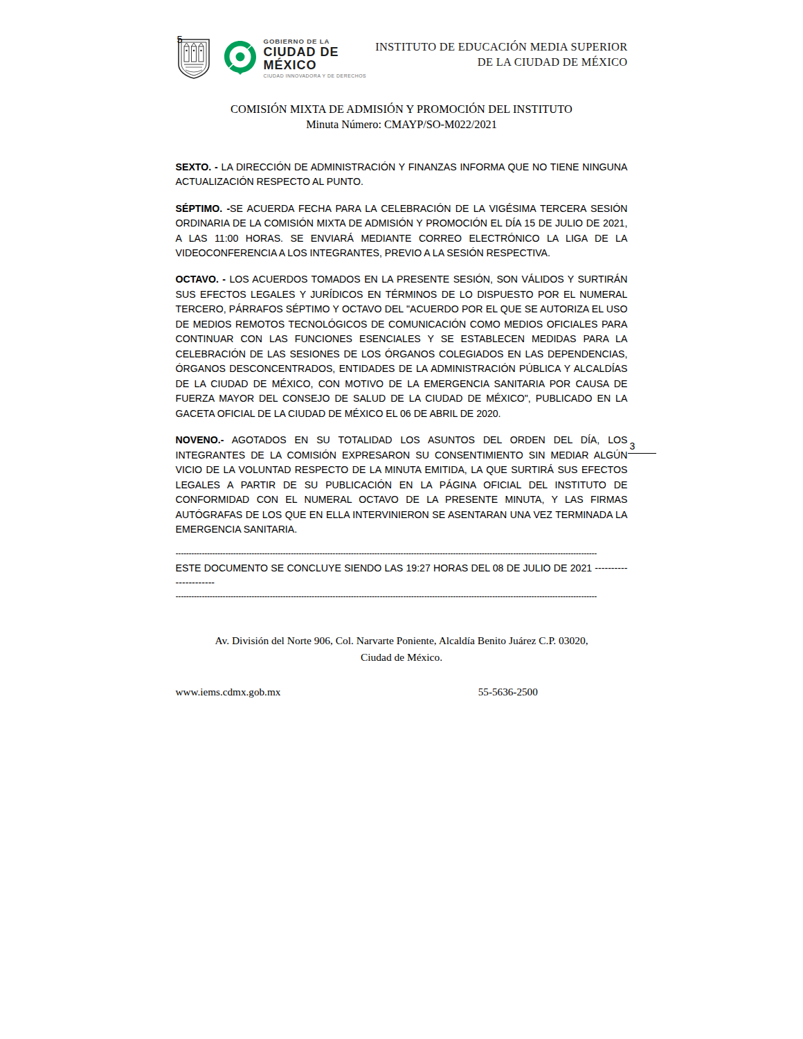5
GOBIERNO DE LA
CIUDAD DE MÉXICO
CIUDAD INNOVADORA Y DE DERECHOS
INSTITUTO DE EDUCACIÓN MEDIA SUPERIOR
DE LA CIUDAD DE MÉXICO
COMISIÓN MIXTA DE ADMISIÓN Y PROMOCIÓN DEL INSTITUTO
Minuta Número: CMAYP/SO-M022/2021
SEXTO. - LA DIRECCIÓN DE ADMINISTRACIÓN Y FINANZAS INFORMA QUE NO TIENE NINGUNA ACTUALIZACIÓN RESPECTO AL PUNTO.
SÉPTIMO. -SE ACUERDA FECHA PARA LA CELEBRACIÓN DE LA VIGÉSIMA TERCERA SESIÓN ORDINARIA DE LA COMISIÓN MIXTA DE ADMISIÓN Y PROMOCIÓN EL DÍA 15 DE JULIO DE 2021, A LAS 11:00 HORAS. SE ENVIARÁ MEDIANTE CORREO ELECTRÓNICO LA LIGA DE LA VIDEOCONFERENCIA A LOS INTEGRANTES, PREVIO A LA SESIÓN RESPECTIVA.
OCTAVO. - LOS ACUERDOS TOMADOS EN LA PRESENTE SESIÓN, SON VÁLIDOS Y SURTIRÁN SUS EFECTOS LEGALES Y JURÍDICOS EN TÉRMINOS DE LO DISPUESTO POR EL NUMERAL TERCERO, PÁRRAFOS SÉPTIMO Y OCTAVO DEL "ACUERDO POR EL QUE SE AUTORIZA EL USO DE MEDIOS REMOTOS TECNOLÓGICOS DE COMUNICACIÓN COMO MEDIOS OFICIALES PARA CONTINUAR CON LAS FUNCIONES ESENCIALES Y SE ESTABLECEN MEDIDAS PARA LA CELEBRACIÓN DE LAS SESIONES DE LOS ÓRGANOS COLEGIADOS EN LAS DEPENDENCIAS, ÓRGANOS DESCONCENTRADOS, ENTIDADES DE LA ADMINISTRACIÓN PÚBLICA Y ALCALDÍAS DE LA CIUDAD DE MÉXICO, CON MOTIVO DE LA EMERGENCIA SANITARIA POR CAUSA DE FUERZA MAYOR DEL CONSEJO DE SALUD DE LA CIUDAD DE MÉXICO", PUBLICADO EN LA GACETA OFICIAL DE LA CIUDAD DE MÉXICO EL 06 DE ABRIL DE 2020.
NOVENO.- AGOTADOS EN SU TOTALIDAD LOS ASUNTOS DEL ORDEN DEL DÍA, LOS INTEGRANTES DE LA COMISIÓN EXPRESARON SU CONSENTIMIENTO SIN MEDIAR ALGÚN VICIO DE LA VOLUNTAD RESPECTO DE LA MINUTA EMITIDA, LA QUE SURTIRÁ SUS EFECTOS LEGALES A PARTIR DE SU PUBLICACIÓN EN LA PÁGINA OFICIAL DEL INSTITUTO DE CONFORMIDAD CON EL NUMERAL OCTAVO DE LA PRESENTE MINUTA, Y LAS FIRMAS AUTÓGRAFAS DE LOS QUE EN ELLA INTERVINIERON SE ASENTARAN UNA VEZ TERMINADA LA EMERGENCIA SANITARIA.
-----------------------------------------------------------------------------------------------------------------------------------------------------------------
ESTE DOCUMENTO SE CONCLUYE SIENDO LAS 19:27 HORAS DEL 08 DE JULIO DE 2021 ----------------------
-----------------------------------------------------------------------------------------------------------------------------------------------------------------
3
Av. División del Norte 906, Col. Narvarte Poniente, Alcaldía Benito Juárez C.P. 03020,
Ciudad de México.
www.iems.cdmx.gob.mx 55-5636-2500